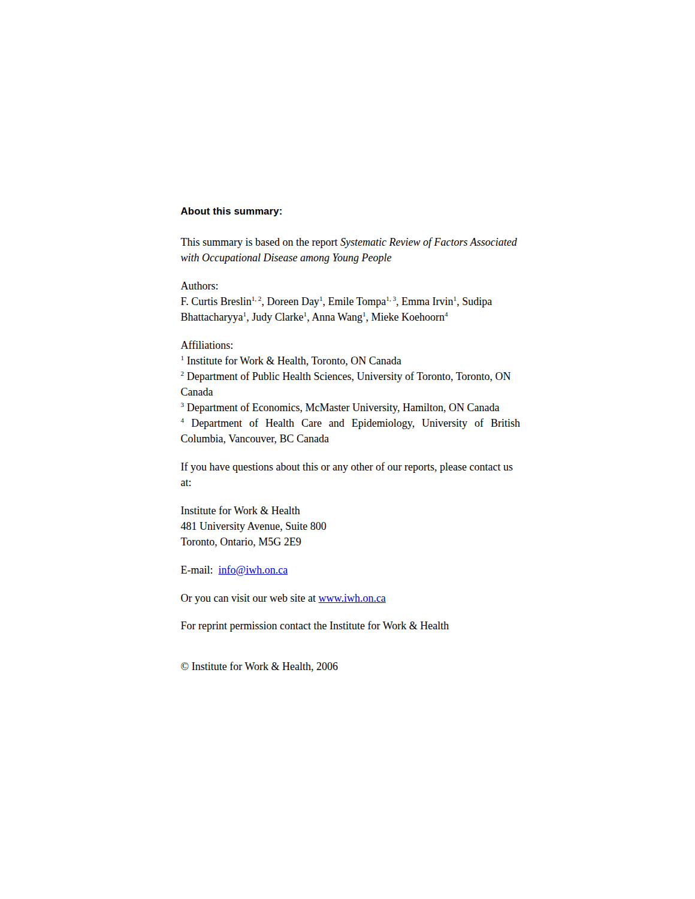About this summary:
This summary is based on the report Systematic Review of Factors Associated with Occupational Disease among Young People
Authors:
F. Curtis Breslin1, 2, Doreen Day1, Emile Tompa1, 3, Emma Irvin1, Sudipa Bhattacharyya1, Judy Clarke1, Anna Wang1, Mieke Koehoorn4
Affiliations:
1 Institute for Work & Health, Toronto, ON Canada
2 Department of Public Health Sciences, University of Toronto, Toronto, ON Canada
3 Department of Economics, McMaster University, Hamilton, ON Canada
4 Department of Health Care and Epidemiology, University of British Columbia, Vancouver, BC Canada
If you have questions about this or any other of our reports, please contact us at:
Institute for Work & Health
481 University Avenue, Suite 800
Toronto, Ontario, M5G 2E9
E-mail: info@iwh.on.ca
Or you can visit our web site at www.iwh.on.ca
For reprint permission contact the Institute for Work & Health
© Institute for Work & Health, 2006